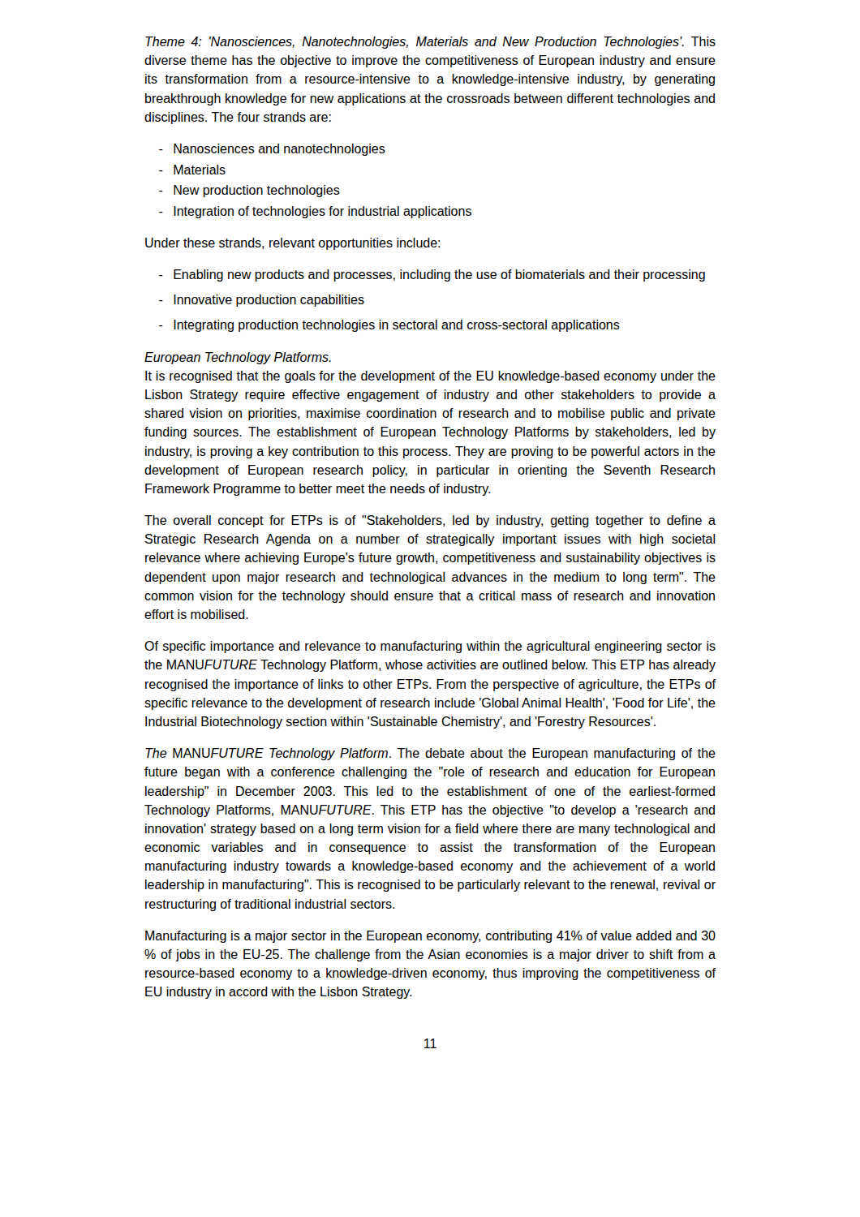Theme 4: 'Nanosciences, Nanotechnologies, Materials and New Production Technologies'. This diverse theme has the objective to improve the competitiveness of European industry and ensure its transformation from a resource-intensive to a knowledge-intensive industry, by generating breakthrough knowledge for new applications at the crossroads between different technologies and disciplines. The four strands are:
Nanosciences and nanotechnologies
Materials
New production technologies
Integration of technologies for industrial applications
Under these strands, relevant opportunities include:
Enabling new products and processes, including the use of biomaterials and their processing
Innovative production capabilities
Integrating production technologies in sectoral and cross-sectoral applications
European Technology Platforms.
It is recognised that the goals for the development of the EU knowledge-based economy under the Lisbon Strategy require effective engagement of industry and other stakeholders to provide a shared vision on priorities, maximise coordination of research and to mobilise public and private funding sources. The establishment of European Technology Platforms by stakeholders, led by industry, is proving a key contribution to this process. They are proving to be powerful actors in the development of European research policy, in particular in orienting the Seventh Research Framework Programme to better meet the needs of industry.
The overall concept for ETPs is of "Stakeholders, led by industry, getting together to define a Strategic Research Agenda on a number of strategically important issues with high societal relevance where achieving Europe's future growth, competitiveness and sustainability objectives is dependent upon major research and technological advances in the medium to long term". The common vision for the technology should ensure that a critical mass of research and innovation effort is mobilised.
Of specific importance and relevance to manufacturing within the agricultural engineering sector is the MANUFUTURE Technology Platform, whose activities are outlined below. This ETP has already recognised the importance of links to other ETPs. From the perspective of agriculture, the ETPs of specific relevance to the development of research include 'Global Animal Health', 'Food for Life', the Industrial Biotechnology section within 'Sustainable Chemistry', and 'Forestry Resources'.
The MANUFUTURE Technology Platform. The debate about the European manufacturing of the future began with a conference challenging the "role of research and education for European leadership" in December 2003. This led to the establishment of one of the earliest-formed Technology Platforms, MANUFUTURE. This ETP has the objective "to develop a 'research and innovation' strategy based on a long term vision for a field where there are many technological and economic variables and in consequence to assist the transformation of the European manufacturing industry towards a knowledge-based economy and the achievement of a world leadership in manufacturing". This is recognised to be particularly relevant to the renewal, revival or restructuring of traditional industrial sectors.
Manufacturing is a major sector in the European economy, contributing 41% of value added and 30 % of jobs in the EU-25. The challenge from the Asian economies is a major driver to shift from a resource-based economy to a knowledge-driven economy, thus improving the competitiveness of EU industry in accord with the Lisbon Strategy.
11